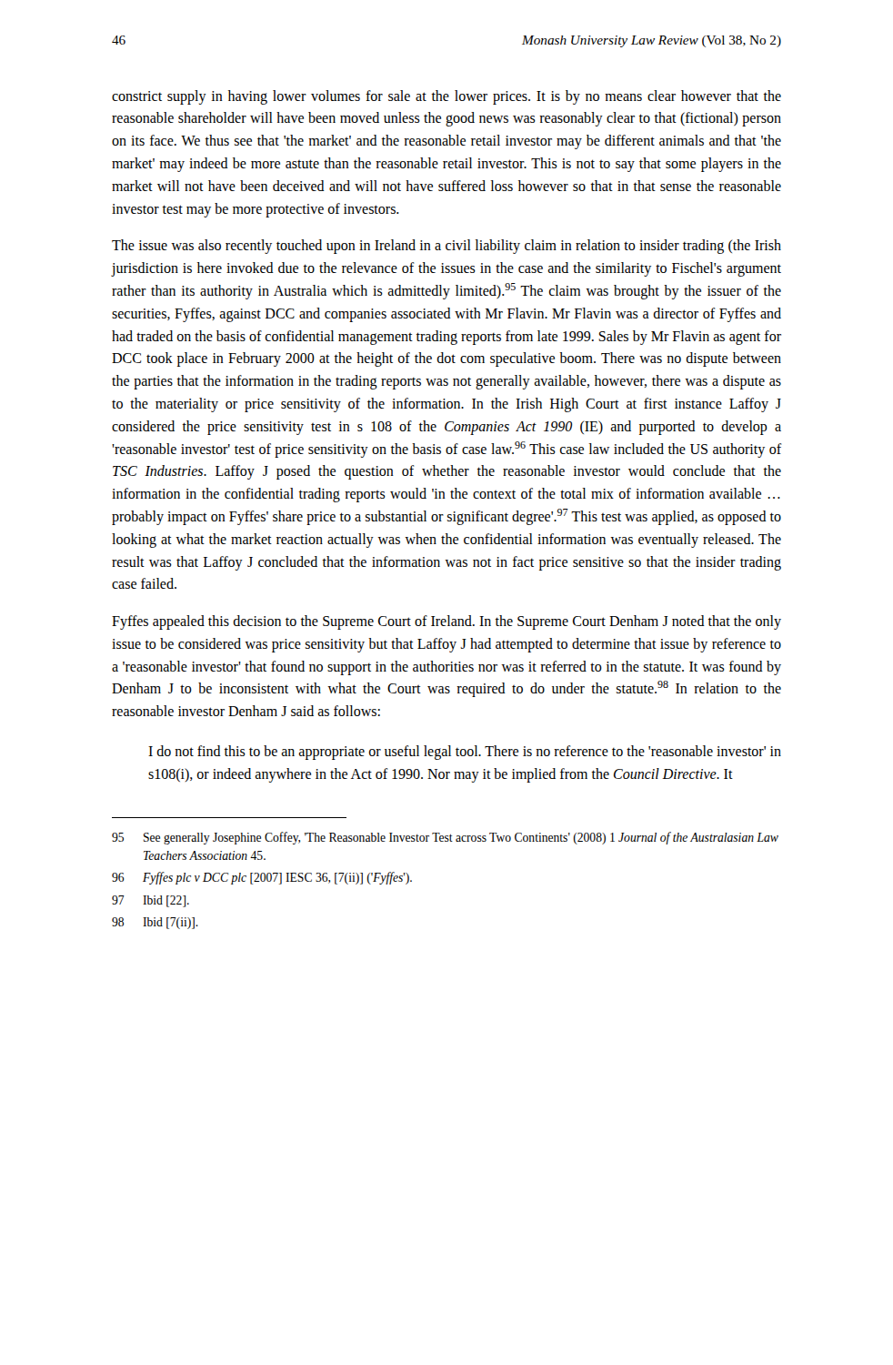46 Monash University Law Review (Vol 38, No 2)
constrict supply in having lower volumes for sale at the lower prices. It is by no means clear however that the reasonable shareholder will have been moved unless the good news was reasonably clear to that (fictional) person on its face. We thus see that 'the market' and the reasonable retail investor may be different animals and that 'the market' may indeed be more astute than the reasonable retail investor. This is not to say that some players in the market will not have been deceived and will not have suffered loss however so that in that sense the reasonable investor test may be more protective of investors.
The issue was also recently touched upon in Ireland in a civil liability claim in relation to insider trading (the Irish jurisdiction is here invoked due to the relevance of the issues in the case and the similarity to Fischel's argument rather than its authority in Australia which is admittedly limited).95 The claim was brought by the issuer of the securities, Fyffes, against DCC and companies associated with Mr Flavin. Mr Flavin was a director of Fyffes and had traded on the basis of confidential management trading reports from late 1999. Sales by Mr Flavin as agent for DCC took place in February 2000 at the height of the dot com speculative boom. There was no dispute between the parties that the information in the trading reports was not generally available, however, there was a dispute as to the materiality or price sensitivity of the information. In the Irish High Court at first instance Laffoy J considered the price sensitivity test in s 108 of the Companies Act 1990 (IE) and purported to develop a 'reasonable investor' test of price sensitivity on the basis of case law.96 This case law included the US authority of TSC Industries. Laffoy J posed the question of whether the reasonable investor would conclude that the information in the confidential trading reports would 'in the context of the total mix of information available … probably impact on Fyffes' share price to a substantial or significant degree'.97 This test was applied, as opposed to looking at what the market reaction actually was when the confidential information was eventually released. The result was that Laffoy J concluded that the information was not in fact price sensitive so that the insider trading case failed.
Fyffes appealed this decision to the Supreme Court of Ireland. In the Supreme Court Denham J noted that the only issue to be considered was price sensitivity but that Laffoy J had attempted to determine that issue by reference to a 'reasonable investor' that found no support in the authorities nor was it referred to in the statute. It was found by Denham J to be inconsistent with what the Court was required to do under the statute.98 In relation to the reasonable investor Denham J said as follows:
I do not find this to be an appropriate or useful legal tool. There is no reference to the 'reasonable investor' in s108(i), or indeed anywhere in the Act of 1990. Nor may it be implied from the Council Directive. It
95 See generally Josephine Coffey, 'The Reasonable Investor Test across Two Continents' (2008) 1 Journal of the Australasian Law Teachers Association 45.
96 Fyffes plc v DCC plc [2007] IESC 36, [7(ii)] ('Fyffes').
97 Ibid [22].
98 Ibid [7(ii)].